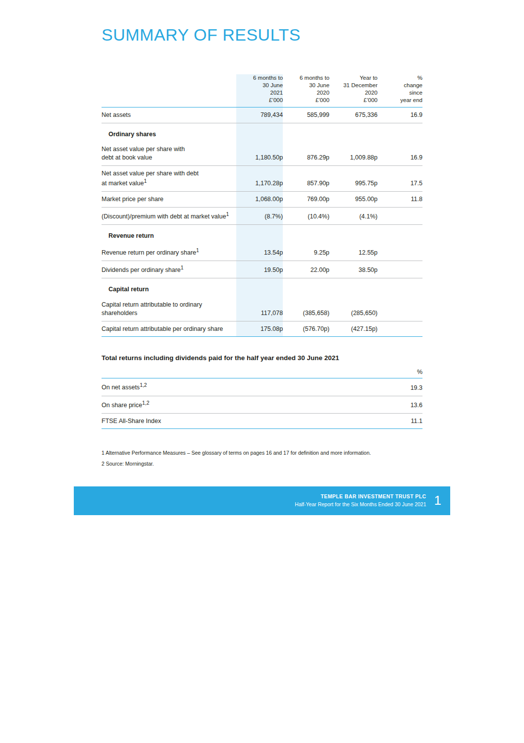SUMMARY OF RESULTS
| | 6 months to 30 June 2021 £’000 | 6 months to 30 June 2020 £’000 | Year to 31 December 2020 £’000 | % change since year end |
| --- | --- | --- | --- | --- |
| Net assets | 789,434 | 585,999 | 675,336 | 16.9 |
| Ordinary shares | | | | |
| Net asset value per share with debt at book value | 1,180.50p | 876.29p | 1,009.88p | 16.9 |
| Net asset value per share with debt at market value 1 | 1,170.28p | 857.90p | 995.75p | 17.5 |
| Market price per share | 1,068.00p | 769.00p | 955.00p | 11.8 |
| (Discount)/premium with debt at market value 1 | (8.7%) | (10.4%) | (4.1%) | |
| Revenue return | | | | |
| Revenue return per ordinary share 1 | 13.54p | 9.25p | 12.55p | |
| Dividends per ordinary share 1 | 19.50p | 22.00p | 38.50p | |
| Capital return | | | | |
| Capital return attributable to ordinary shareholders | 117,078 | (385,658) | (285,650) | |
| Capital return attributable per ordinary share | 175.08p | (576.70p) | (427.15p) | |
Total returns including dividends paid for the half year ended 30 June 2021
| | % |
| On net assets 1,2 | 19.3 |
| On share price 1,2 | 13.6 |
| FTSE All-Share Index | 11.1 |
1 Alternative Performance Measures – See glossary of terms on pages 16 and 17 for definition and more information.
2 Source: Morningstar.
TEMPLE BAR INVESTMENT TRUST PLC
Half-Year Report for the Six Months Ended 30 June 2021
1